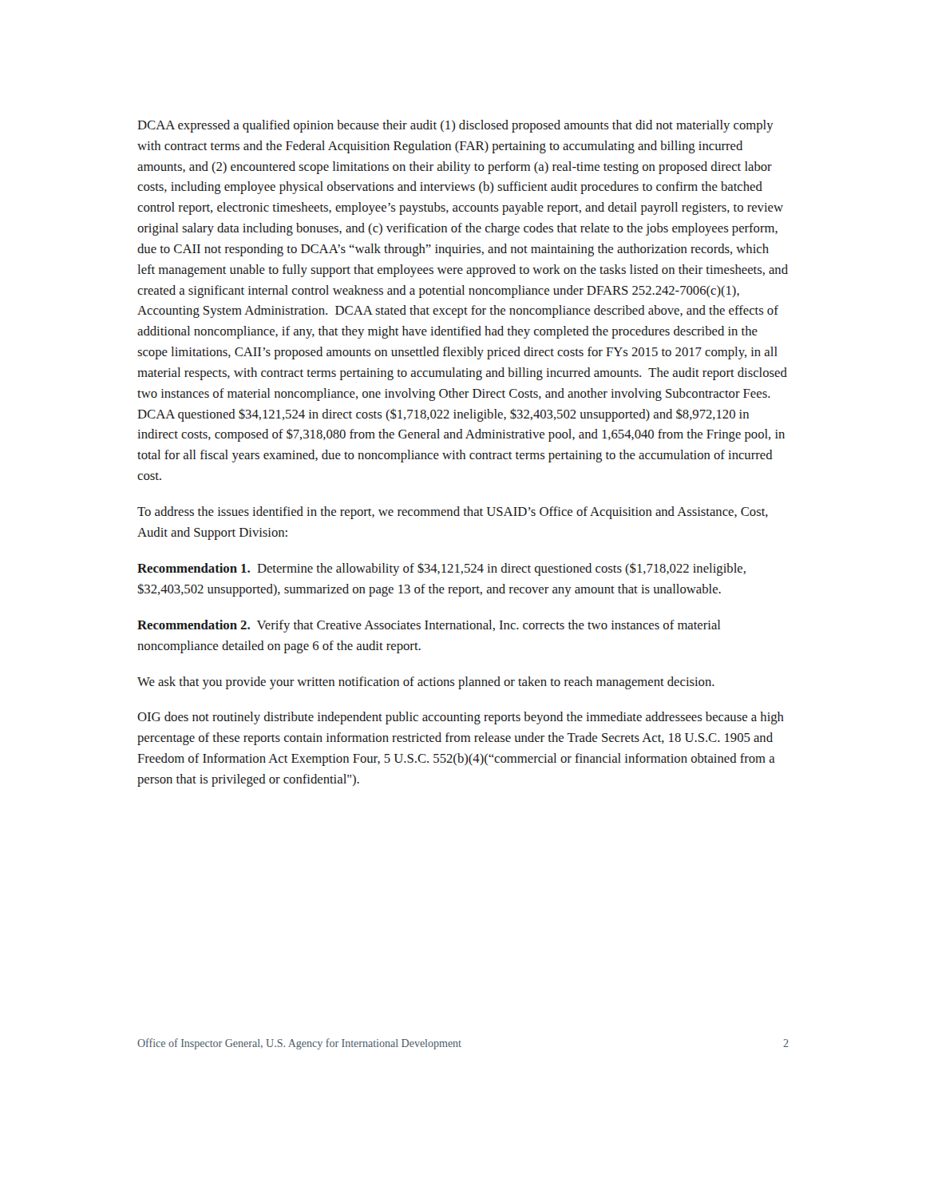DCAA expressed a qualified opinion because their audit (1) disclosed proposed amounts that did not materially comply with contract terms and the Federal Acquisition Regulation (FAR) pertaining to accumulating and billing incurred amounts, and (2) encountered scope limitations on their ability to perform (a) real-time testing on proposed direct labor costs, including employee physical observations and interviews (b) sufficient audit procedures to confirm the batched control report, electronic timesheets, employee’s paystubs, accounts payable report, and detail payroll registers, to review original salary data including bonuses, and (c) verification of the charge codes that relate to the jobs employees perform, due to CAII not responding to DCAA’s “walk through” inquiries, and not maintaining the authorization records, which left management unable to fully support that employees were approved to work on the tasks listed on their timesheets, and created a significant internal control weakness and a potential noncompliance under DFARS 252.242-7006(c)(1), Accounting System Administration. DCAA stated that except for the noncompliance described above, and the effects of additional noncompliance, if any, that they might have identified had they completed the procedures described in the scope limitations, CAII’s proposed amounts on unsettled flexibly priced direct costs for FYs 2015 to 2017 comply, in all material respects, with contract terms pertaining to accumulating and billing incurred amounts. The audit report disclosed two instances of material noncompliance, one involving Other Direct Costs, and another involving Subcontractor Fees. DCAA questioned $34,121,524 in direct costs ($1,718,022 ineligible, $32,403,502 unsupported) and $8,972,120 in indirect costs, composed of $7,318,080 from the General and Administrative pool, and 1,654,040 from the Fringe pool, in total for all fiscal years examined, due to noncompliance with contract terms pertaining to the accumulation of incurred cost.
To address the issues identified in the report, we recommend that USAID’s Office of Acquisition and Assistance, Cost, Audit and Support Division:
Recommendation 1. Determine the allowability of $34,121,524 in direct questioned costs ($1,718,022 ineligible, $32,403,502 unsupported), summarized on page 13 of the report, and recover any amount that is unallowable.
Recommendation 2. Verify that Creative Associates International, Inc. corrects the two instances of material noncompliance detailed on page 6 of the audit report.
We ask that you provide your written notification of actions planned or taken to reach management decision.
OIG does not routinely distribute independent public accounting reports beyond the immediate addressees because a high percentage of these reports contain information restricted from release under the Trade Secrets Act, 18 U.S.C. 1905 and Freedom of Information Act Exemption Four, 5 U.S.C. 552(b)(4)(“commercial or financial information obtained from a person that is privileged or confidential").
Office of Inspector General, U.S. Agency for International Development 2